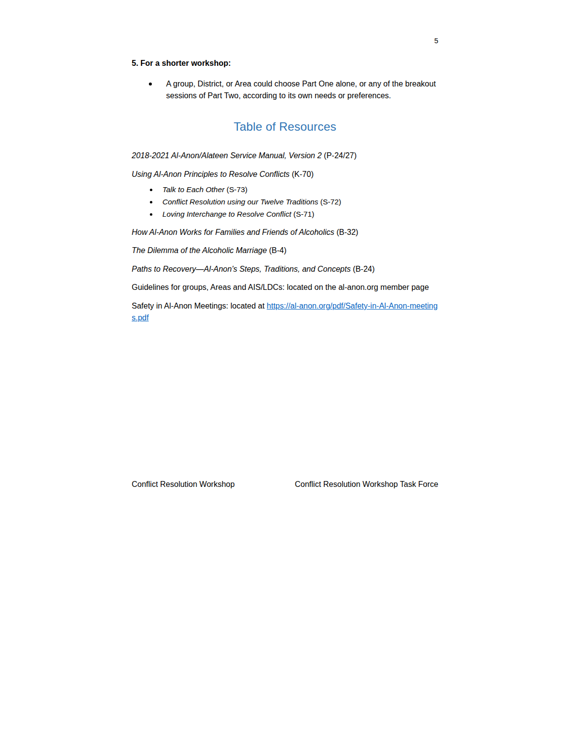5
5. For a shorter workshop:
A group, District, or Area could choose Part One alone, or any of the breakout sessions of Part Two, according to its own needs or preferences.
Table of Resources
2018-2021 Al-Anon/Alateen Service Manual, Version 2 (P-24/27)
Using Al-Anon Principles to Resolve Conflicts (K-70)
Talk to Each Other (S-73)
Conflict Resolution using our Twelve Traditions (S-72)
Loving Interchange to Resolve Conflict (S-71)
How Al-Anon Works for Families and Friends of Alcoholics (B-32)
The Dilemma of the Alcoholic Marriage (B-4)
Paths to Recovery—Al-Anon's Steps, Traditions, and Concepts (B-24)
Guidelines for groups, Areas and AIS/LDCs: located on the al-anon.org member page
Safety in Al-Anon Meetings: located at https://al-anon.org/pdf/Safety-in-Al-Anon-meetings.pdf
Conflict Resolution Workshop
Conflict Resolution Workshop Task Force